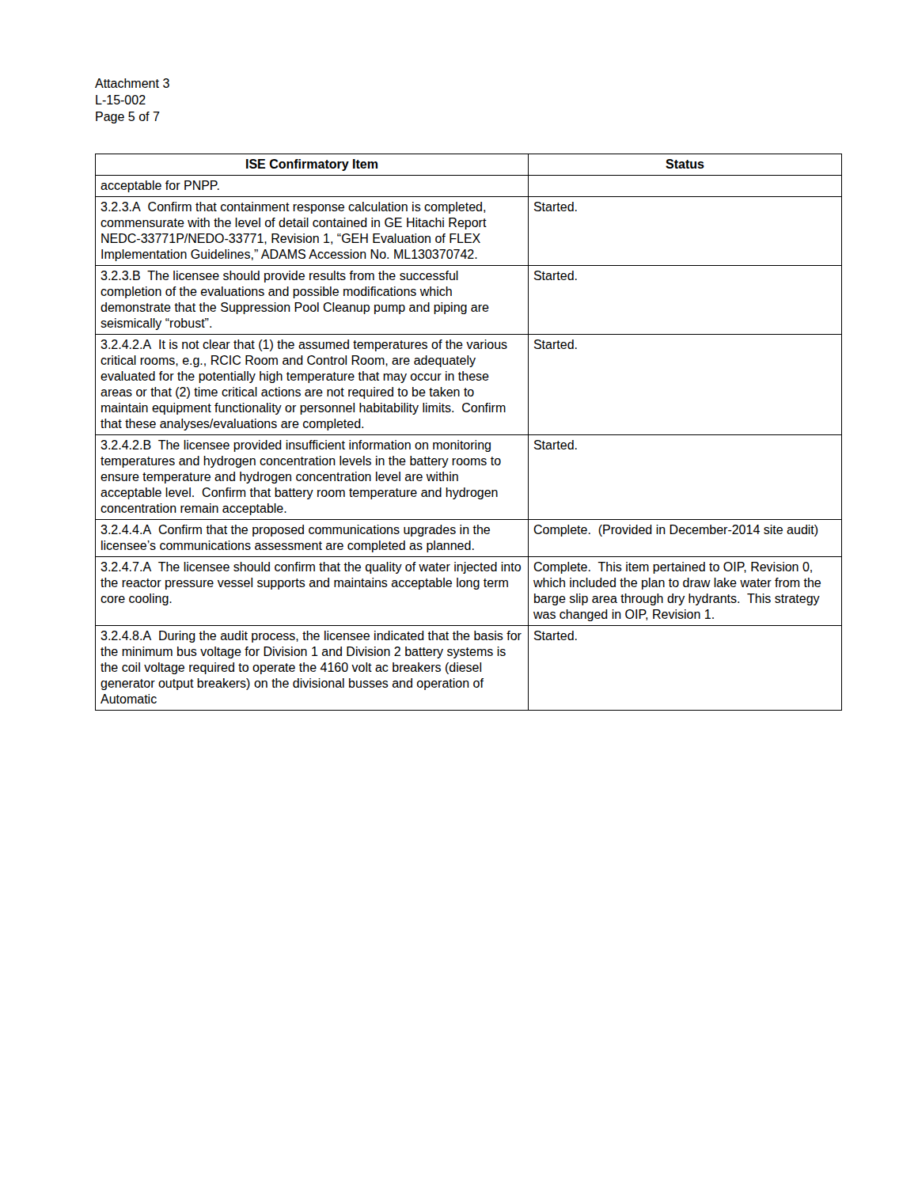Attachment 3
L-15-002
Page 5 of 7
| ISE Confirmatory Item | Status |
| --- | --- |
| acceptable for PNPP. | |
| 3.2.3.A Confirm that containment response calculation is completed, commensurate with the level of detail contained in GE Hitachi Report NEDC-33771P/NEDO-33771, Revision 1, “GEH Evaluation of FLEX Implementation Guidelines,” ADAMS Accession No. ML130370742. | Started. |
| 3.2.3.B The licensee should provide results from the successful completion of the evaluations and possible modifications which demonstrate that the Suppression Pool Cleanup pump and piping are seismically “robust”. | Started. |
| 3.2.4.2.A It is not clear that (1) the assumed temperatures of the various critical rooms, e.g., RCIC Room and Control Room, are adequately evaluated for the potentially high temperature that may occur in these areas or that (2) time critical actions are not required to be taken to maintain equipment functionality or personnel habitability limits. Confirm that these analyses/evaluations are completed. | Started. |
| 3.2.4.2.B The licensee provided insufficient information on monitoring temperatures and hydrogen concentration levels in the battery rooms to ensure temperature and hydrogen concentration level are within acceptable level. Confirm that battery room temperature and hydrogen concentration remain acceptable. | Started. |
| 3.2.4.4.A Confirm that the proposed communications upgrades in the licensee’s communications assessment are completed as planned. | Complete. (Provided in December-2014 site audit) |
| 3.2.4.7.A The licensee should confirm that the quality of water injected into the reactor pressure vessel supports and maintains acceptable long term core cooling. | Complete. This item pertained to OIP, Revision 0, which included the plan to draw lake water from the barge slip area through dry hydrants. This strategy was changed in OIP, Revision 1. |
| 3.2.4.8.A During the audit process, the licensee indicated that the basis for the minimum bus voltage for Division 1 and Division 2 battery systems is the coil voltage required to operate the 4160 volt ac breakers (diesel generator output breakers) on the divisional busses and operation of Automatic | Started. |